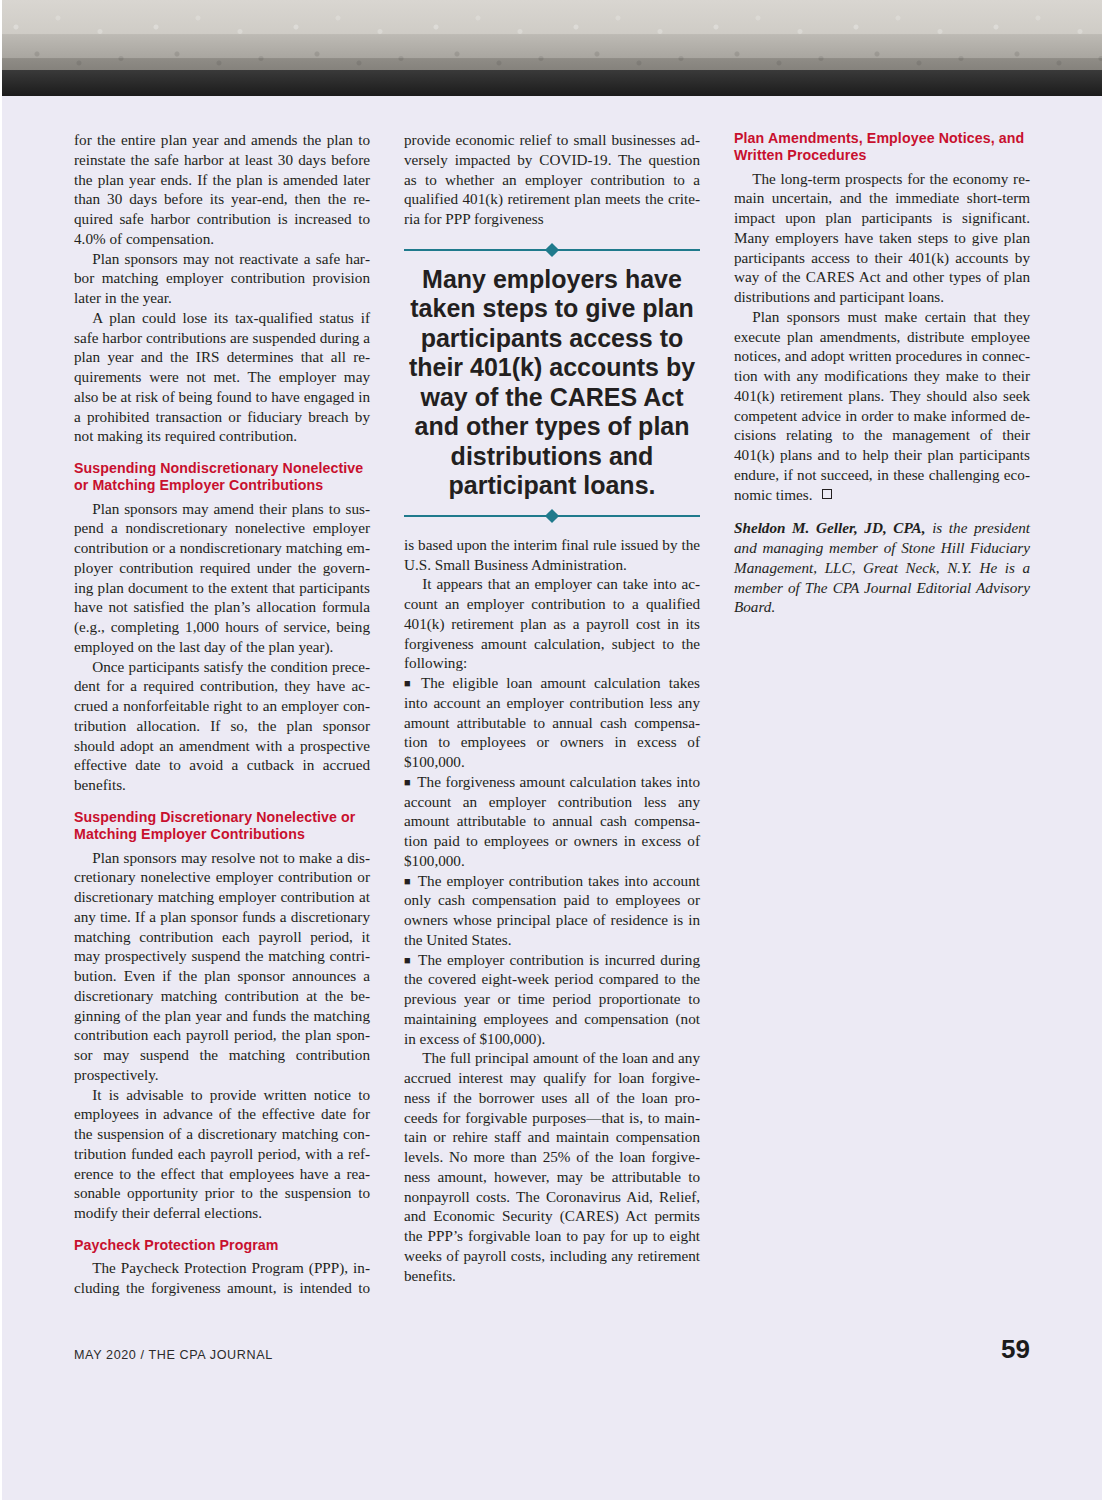for the entire plan year and amends the plan to reinstate the safe harbor at least 30 days before the plan year ends. If the plan is amended later than 30 days before its year-end, then the required safe harbor contribution is increased to 4.0% of compensation.
Plan sponsors may not reactivate a safe harbor matching employer contribution provision later in the year.
A plan could lose its tax-qualified status if safe harbor contributions are suspended during a plan year and the IRS determines that all requirements were not met. The employer may also be at risk of being found to have engaged in a prohibited transaction or fiduciary breach by not making its required contribution.
Suspending Nondiscretionary Nonelective or Matching Employer Contributions
Plan sponsors may amend their plans to suspend a nondiscretionary nonelective employer contribution or a nondiscretionary matching employer contribution required under the governing plan document to the extent that participants have not satisfied the plan’s allocation formula (e.g., completing 1,000 hours of service, being employed on the last day of the plan year).
Once participants satisfy the condition precedent for a required contribution, they have accrued a nonforfeitable right to an employer contribution allocation. If so, the plan sponsor should adopt an amendment with a prospective effective date to avoid a cutback in accrued benefits.
Suspending Discretionary Nonelective or Matching Employer Contributions
Plan sponsors may resolve not to make a discretionary nonelective employer contribution or discretionary matching employer contribution at any time. If a plan sponsor funds a discretionary matching contribution each payroll period, it may prospectively suspend the matching contribution. Even if the plan sponsor announces a discretionary matching contribution at the beginning of the plan year and funds the matching contribution each payroll period, the plan sponsor may suspend the matching contribution prospectively.
It is advisable to provide written notice to employees in advance of the effective date for the suspension of a discretionary matching contribution funded each payroll period, with a reference to the effect that employees have a reasonable opportunity prior to the suspension to modify their deferral elections.
Paycheck Protection Program
The Paycheck Protection Program (PPP), including the forgiveness amount, is intended to provide economic relief to small businesses adversely impacted by COVID-19. The question as to whether an employer contribution to a qualified 401(k) retirement plan meets the criteria for PPP forgiveness
Many employers have taken steps to give plan participants access to their 401(k) accounts by way of the CARES Act and other types of plan distributions and participant loans.
is based upon the interim final rule issued by the U.S. Small Business Administration.
It appears that an employer can take into account an employer contribution to a qualified 401(k) retirement plan as a payroll cost in its forgiveness amount calculation, subject to the following:
The eligible loan amount calculation takes into account an employer contribution less any amount attributable to annual cash compensation to employees or owners in excess of $100,000.
The forgiveness amount calculation takes into account an employer contribution less any amount attributable to annual cash compensation paid to employees or owners in excess of $100,000.
The employer contribution takes into account only cash compensation paid to employees or owners whose principal place of residence is in the United States.
The employer contribution is incurred during the covered eight-week period compared to the previous year or time period proportionate to maintaining employees and compensation (not in excess of $100,000).
The full principal amount of the loan and any accrued interest may qualify for loan forgiveness if the borrower uses all of the loan proceeds for forgivable purposes—that is, to maintain or rehire staff and maintain compensation levels. No more than 25% of the loan forgiveness amount, however, may be attributable to nonpayroll costs. The Coronavirus Aid, Relief, and Economic Security (CARES) Act permits the PPP’s forgivable loan to pay for up to eight weeks of payroll costs, including any retirement benefits.
Plan Amendments, Employee Notices, and Written Procedures
The long-term prospects for the economy remain uncertain, and the immediate short-term impact upon plan participants is significant. Many employers have taken steps to give plan participants access to their 401(k) accounts by way of the CARES Act and other types of plan distributions and participant loans.
Plan sponsors must make certain that they execute plan amendments, distribute employee notices, and adopt written procedures in connection with any modifications they make to their 401(k) retirement plans. They should also seek competent advice in order to make informed decisions relating to the management of their 401(k) plans and to help their plan participants endure, if not succeed, in these challenging economic times.
Sheldon M. Geller, JD, CPA, is the president and managing member of Stone Hill Fiduciary Management, LLC, Great Neck, N.Y. He is a member of The CPA Journal Editorial Advisory Board.
MAY 2020 / THE CPA JOURNAL
59